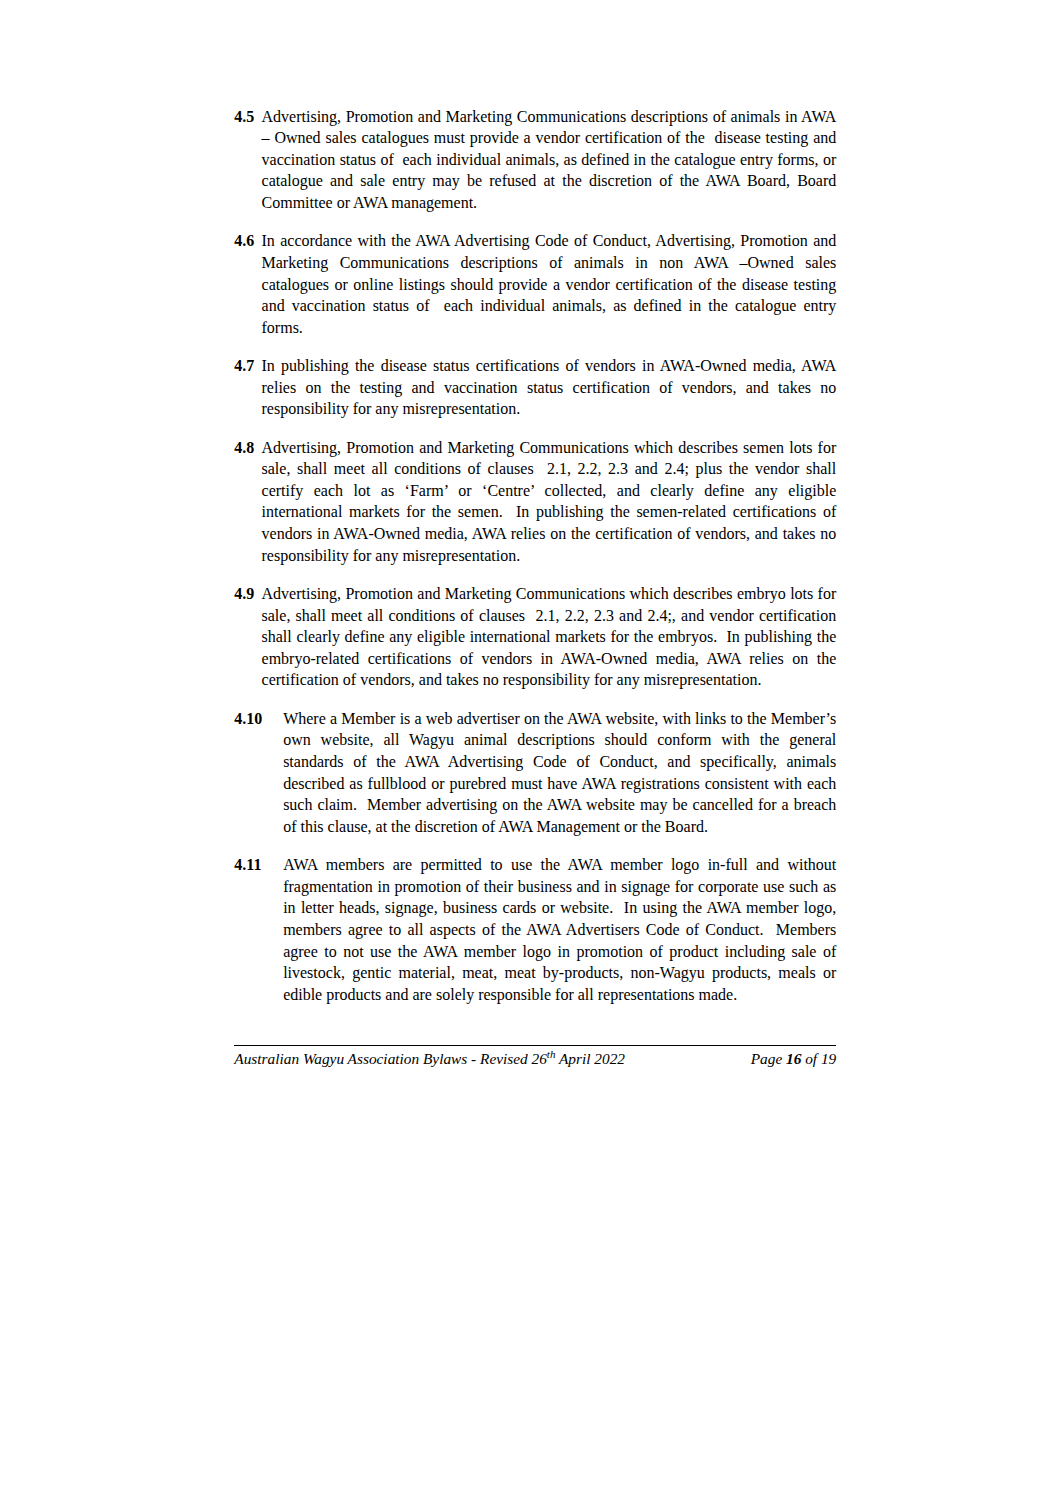4.5
Advertising, Promotion and Marketing Communications descriptions of animals in AWA – Owned sales catalogues must provide a vendor certification of the disease testing and vaccination status of each individual animals, as defined in the catalogue entry forms, or catalogue and sale entry may be refused at the discretion of the AWA Board, Board Committee or AWA management.
4.6
In accordance with the AWA Advertising Code of Conduct, Advertising, Promotion and Marketing Communications descriptions of animals in non AWA –Owned sales catalogues or online listings should provide a vendor certification of the disease testing and vaccination status of each individual animals, as defined in the catalogue entry forms.
4.7
In publishing the disease status certifications of vendors in AWA-Owned media, AWA relies on the testing and vaccination status certification of vendors, and takes no responsibility for any misrepresentation.
4.8
Advertising, Promotion and Marketing Communications which describes semen lots for sale, shall meet all conditions of clauses 2.1, 2.2, 2.3 and 2.4; plus the vendor shall certify each lot as ‘Farm’ or ‘Centre’ collected, and clearly define any eligible international markets for the semen. In publishing the semen-related certifications of vendors in AWA-Owned media, AWA relies on the certification of vendors, and takes no responsibility for any misrepresentation.
4.9
Advertising, Promotion and Marketing Communications which describes embryo lots for sale, shall meet all conditions of clauses 2.1, 2.2, 2.3 and 2.4;, and vendor certification shall clearly define any eligible international markets for the embryos. In publishing the embryo-related certifications of vendors in AWA-Owned media, AWA relies on the certification of vendors, and takes no responsibility for any misrepresentation.
4.10
Where a Member is a web advertiser on the AWA website, with links to the Member’s own website, all Wagyu animal descriptions should conform with the general standards of the AWA Advertising Code of Conduct, and specifically, animals described as fullblood or purebred must have AWA registrations consistent with each such claim. Member advertising on the AWA website may be cancelled for a breach of this clause, at the discretion of AWA Management or the Board.
4.11
AWA members are permitted to use the AWA member logo in-full and without fragmentation in promotion of their business and in signage for corporate use such as in letter heads, signage, business cards or website. In using the AWA member logo, members agree to all aspects of the AWA Advertisers Code of Conduct. Members agree to not use the AWA member logo in promotion of product including sale of livestock, gentic material, meat, meat by-products, non-Wagyu products, meals or edible products and are solely responsible for all representations made.
Australian Wagyu Association Bylaws - Revised 26th April 2022 Page 16 of 19